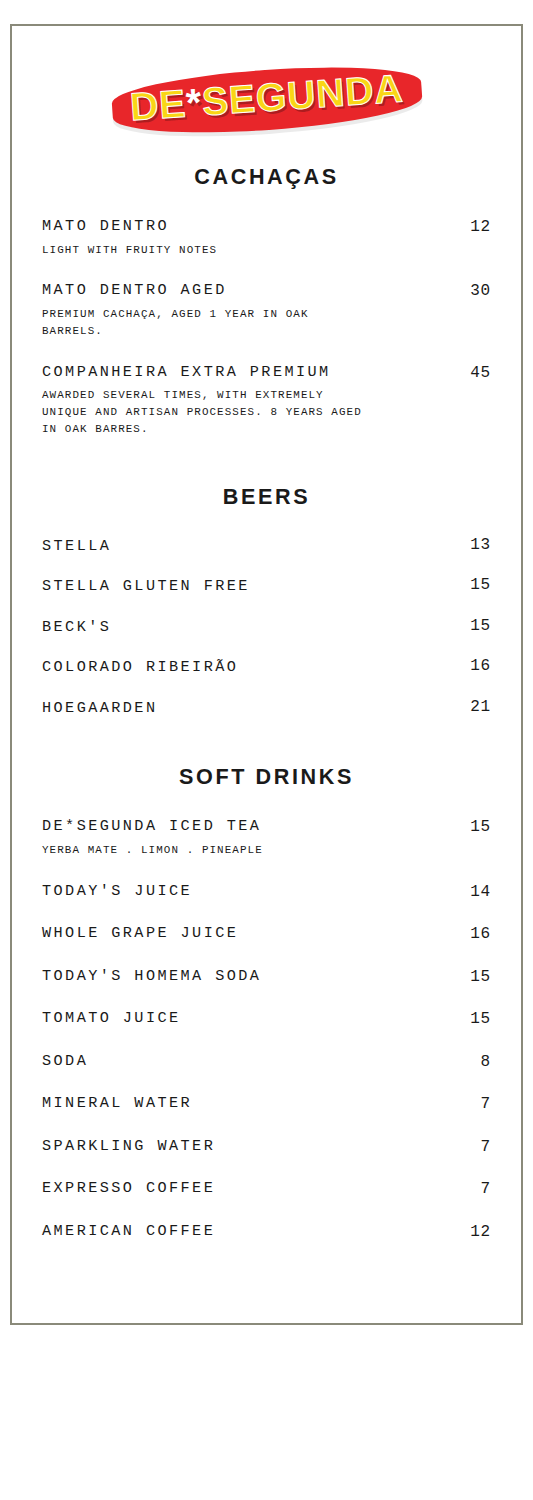DE*SEGUNDA
Cachaças
Mato Dentro Light with fruity notes
12
Mato Dentro Aged Premium cachaça, aged 1 year in oak barrels.
30
Companheira Extra Premium Awarded several times, with extremely unique and artisan processes. 8 years aged in oak barres.
45
Beers
Stella
13
Stella Gluten Free
15
Beck's
15
Colorado Ribeirão
16
Hoegaarden
21
Soft Drinks
DE*Segunda Iced Tea Yerba mate . limon . pineaple
15
Today's Juice
14
Whole Grape Juice
16
Today's Homema Soda
15
Tomato Juice
15
Soda
8
Mineral Water
7
Sparkling Water
7
Expresso Coffee
7
American Coffee
12